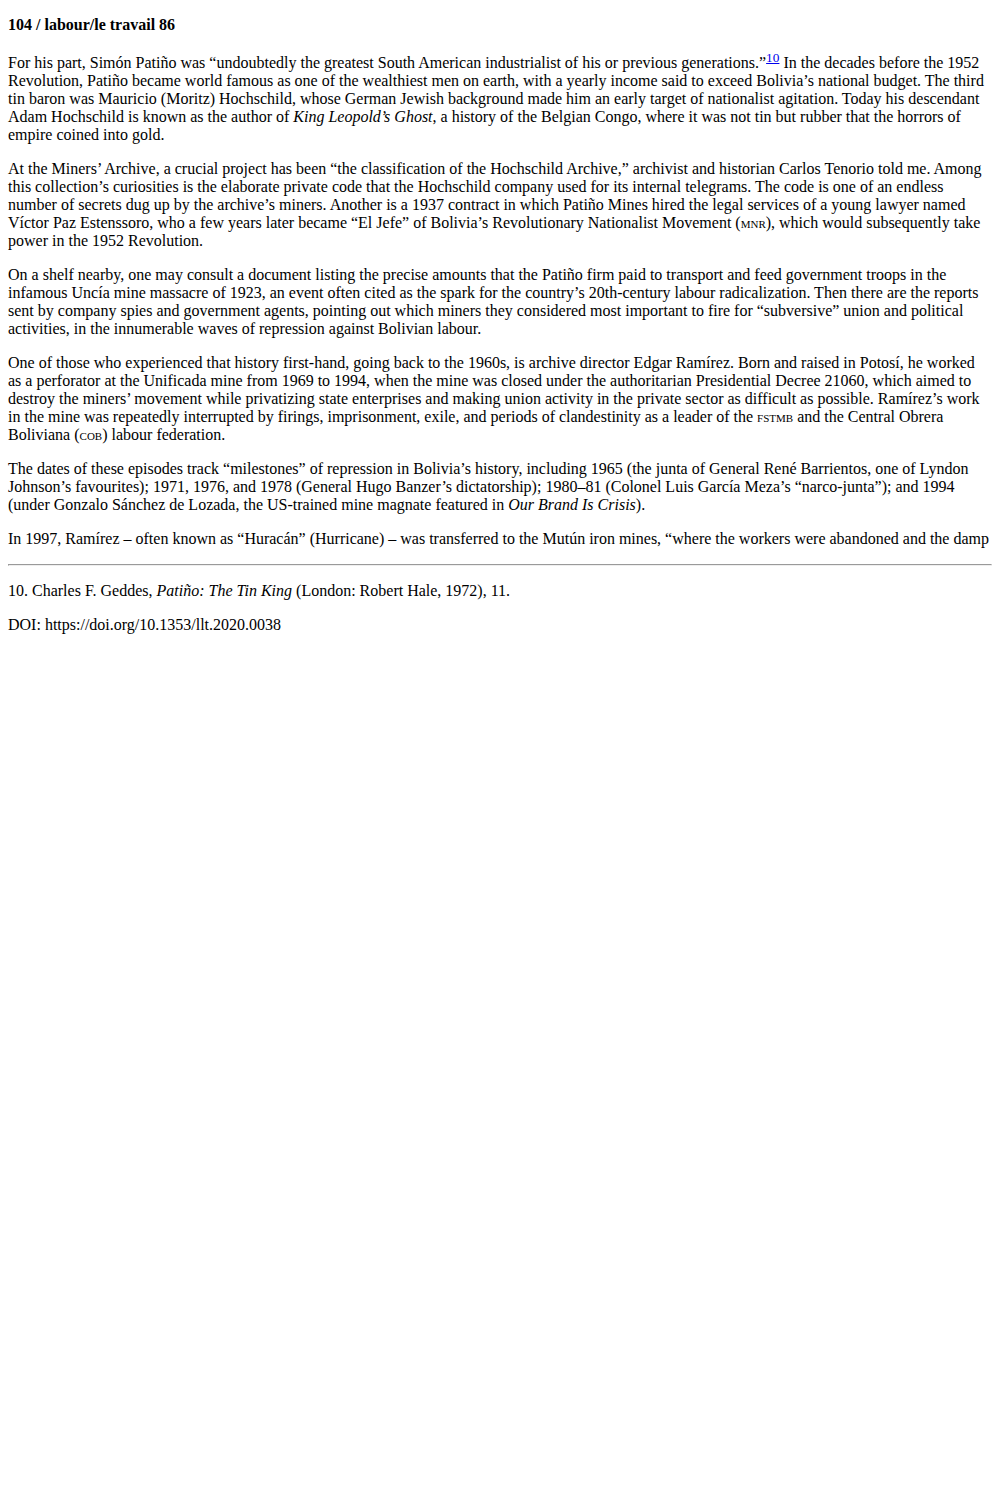104 / labour/le travail 86
For his part, Simón Patiño was “undoubtedly the greatest South American industrialist of his or previous generations.”10 In the decades before the 1952 Revolution, Patiño became world famous as one of the wealthiest men on earth, with a yearly income said to exceed Bolivia’s national budget. The third tin baron was Mauricio (Moritz) Hochschild, whose German Jewish background made him an early target of nationalist agitation. Today his descendant Adam Hochschild is known as the author of King Leopold’s Ghost, a history of the Belgian Congo, where it was not tin but rubber that the horrors of empire coined into gold.
At the Miners’ Archive, a crucial project has been “the classification of the Hochschild Archive,” archivist and historian Carlos Tenorio told me. Among this collection’s curiosities is the elaborate private code that the Hochschild company used for its internal telegrams. The code is one of an endless number of secrets dug up by the archive’s miners. Another is a 1937 contract in which Patiño Mines hired the legal services of a young lawyer named Víctor Paz Estenssoro, who a few years later became “El Jefe” of Bolivia’s Revolutionary Nationalist Movement (mnr), which would subsequently take power in the 1952 Revolution.
On a shelf nearby, one may consult a document listing the precise amounts that the Patiño firm paid to transport and feed government troops in the infamous Uncía mine massacre of 1923, an event often cited as the spark for the country’s 20th-century labour radicalization. Then there are the reports sent by company spies and government agents, pointing out which miners they considered most important to fire for “subversive” union and political activities, in the innumerable waves of repression against Bolivian labour.
One of those who experienced that history first-hand, going back to the 1960s, is archive director Edgar Ramírez. Born and raised in Potosí, he worked as a perforator at the Unificada mine from 1969 to 1994, when the mine was closed under the authoritarian Presidential Decree 21060, which aimed to destroy the miners’ movement while privatizing state enterprises and making union activity in the private sector as difficult as possible. Ramírez’s work in the mine was repeatedly interrupted by firings, imprisonment, exile, and periods of clandestinity as a leader of the fstmb and the Central Obrera Boliviana (cob) labour federation.
The dates of these episodes track “milestones” of repression in Bolivia’s history, including 1965 (the junta of General René Barrientos, one of Lyndon Johnson’s favourites); 1971, 1976, and 1978 (General Hugo Banzer’s dictatorship); 1980–81 (Colonel Luis García Meza’s “narco-junta”); and 1994 (under Gonzalo Sánchez de Lozada, the US-trained mine magnate featured in Our Brand Is Crisis).
In 1997, Ramírez – often known as “Huracán” (Hurricane) – was transferred to the Mutún iron mines, “where the workers were abandoned and the damp
10. Charles F. Geddes, Patiño: The Tin King (London: Robert Hale, 1972), 11.
DOI: https://doi.org/10.1353/llt.2020.0038